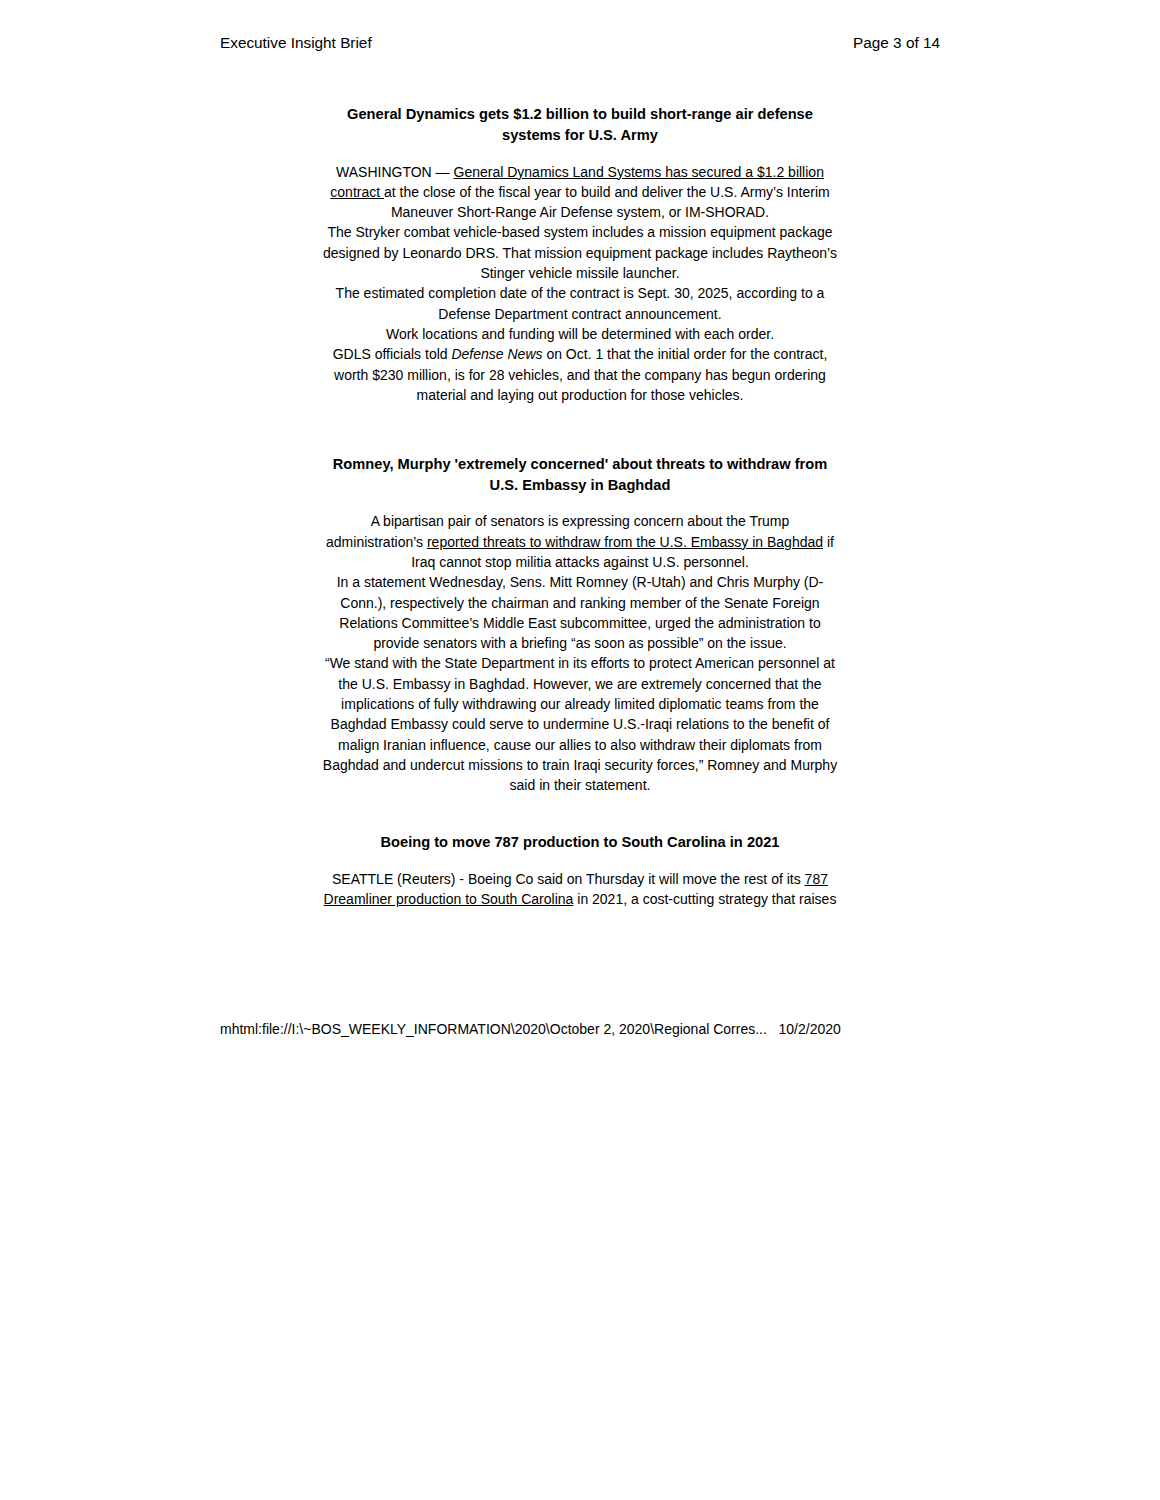Executive Insight Brief
Page 3 of 14
General Dynamics gets $1.2 billion to build short-range air defense systems for U.S. Army
WASHINGTON — General Dynamics Land Systems has secured a $1.2 billion contract at the close of the fiscal year to build and deliver the U.S. Army’s Interim Maneuver Short-Range Air Defense system, or IM-SHORAD.
The Stryker combat vehicle-based system includes a mission equipment package designed by Leonardo DRS. That mission equipment package includes Raytheon’s Stinger vehicle missile launcher.
The estimated completion date of the contract is Sept. 30, 2025, according to a Defense Department contract announcement.
Work locations and funding will be determined with each order.
GDLS officials told Defense News on Oct. 1 that the initial order for the contract, worth $230 million, is for 28 vehicles, and that the company has begun ordering material and laying out production for those vehicles.
Romney, Murphy 'extremely concerned' about threats to withdraw from U.S. Embassy in Baghdad
A bipartisan pair of senators is expressing concern about the Trump administration’s reported threats to withdraw from the U.S. Embassy in Baghdad if Iraq cannot stop militia attacks against U.S. personnel.
In a statement Wednesday, Sens. Mitt Romney (R-Utah) and Chris Murphy (D-Conn.), respectively the chairman and ranking member of the Senate Foreign Relations Committee’s Middle East subcommittee, urged the administration to provide senators with a briefing “as soon as possible” on the issue.
“We stand with the State Department in its efforts to protect American personnel at the U.S. Embassy in Baghdad. However, we are extremely concerned that the implications of fully withdrawing our already limited diplomatic teams from the Baghdad Embassy could serve to undermine U.S.-Iraqi relations to the benefit of malign Iranian influence, cause our allies to also withdraw their diplomats from Baghdad and undercut missions to train Iraqi security forces,” Romney and Murphy said in their statement.
Boeing to move 787 production to South Carolina in 2021
SEATTLE (Reuters) - Boeing Co said on Thursday it will move the rest of its 787 Dreamliner production to South Carolina in 2021, a cost-cutting strategy that raises
mhtml:file://I:\~BOS_WEEKLY_INFORMATION\2020\October 2, 2020\Regional Corres... 10/2/2020